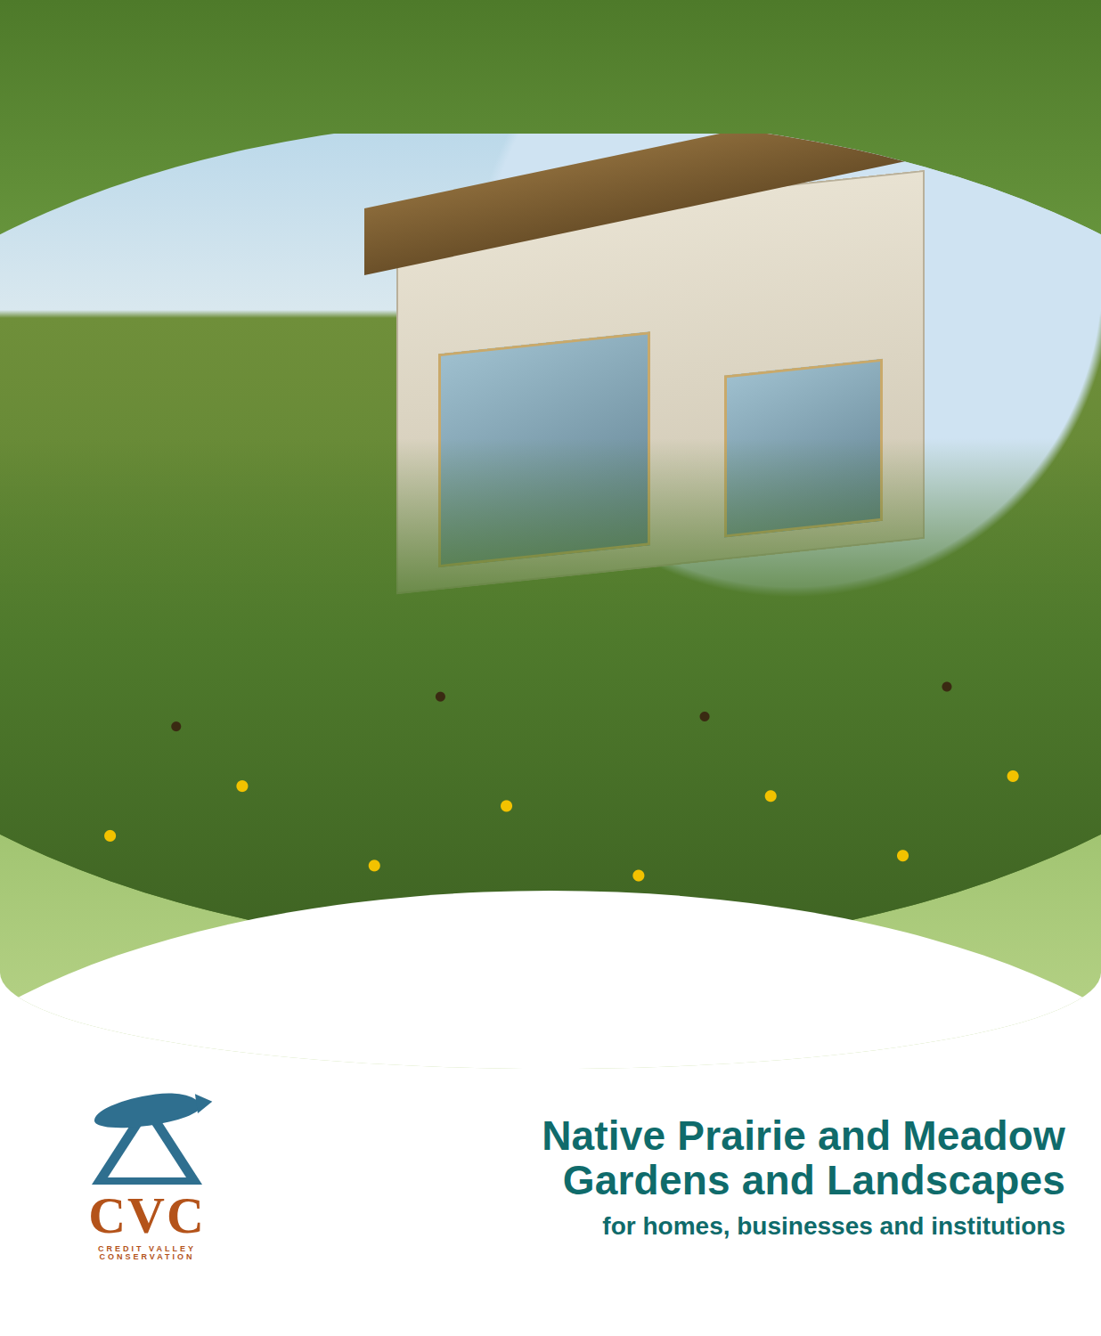CVC
CREDIT VALLEY
CONSERVATION
Native Prairie and Meadow
Gardens and Landscapes
for homes, businesses and institutions